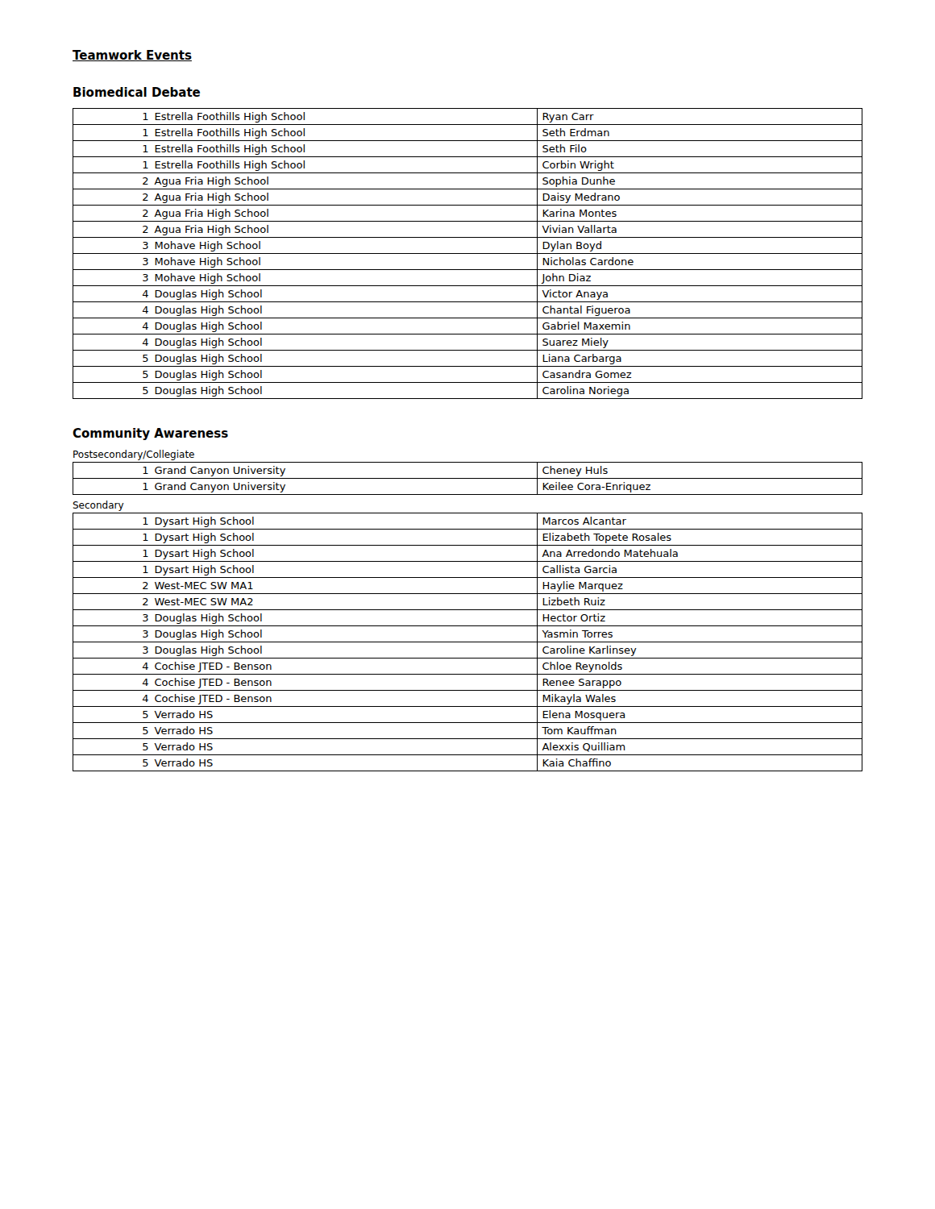Teamwork Events
Biomedical Debate
| 1 | Estrella Foothills High School | Ryan Carr |
| 1 | Estrella Foothills High School | Seth Erdman |
| 1 | Estrella Foothills High School | Seth Filo |
| 1 | Estrella Foothills High School | Corbin Wright |
| 2 | Agua Fria High School | Sophia Dunhe |
| 2 | Agua Fria High School | Daisy Medrano |
| 2 | Agua Fria High School | Karina Montes |
| 2 | Agua Fria High School | Vivian Vallarta |
| 3 | Mohave High School | Dylan Boyd |
| 3 | Mohave High School | Nicholas Cardone |
| 3 | Mohave High School | John Diaz |
| 4 | Douglas High School | Victor Anaya |
| 4 | Douglas High School | Chantal Figueroa |
| 4 | Douglas High School | Gabriel Maxemin |
| 4 | Douglas High School | Suarez Miely |
| 5 | Douglas High School | Liana Carbarga |
| 5 | Douglas High School | Casandra Gomez |
| 5 | Douglas High School | Carolina Noriega |
Community Awareness
Postsecondary/Collegiate
| 1 | Grand Canyon University | Cheney Huls |
| 1 | Grand Canyon University | Keilee Cora-Enriquez |
Secondary
| 1 | Dysart High School | Marcos Alcantar |
| 1 | Dysart High School | Elizabeth Topete Rosales |
| 1 | Dysart High School | Ana Arredondo Matehuala |
| 1 | Dysart High School | Callista Garcia |
| 2 | West-MEC SW MA1 | Haylie Marquez |
| 2 | West-MEC SW MA2 | Lizbeth Ruiz |
| 3 | Douglas High School | Hector Ortiz |
| 3 | Douglas High School | Yasmin Torres |
| 3 | Douglas High School | Caroline Karlinsey |
| 4 | Cochise JTED - Benson | Chloe Reynolds |
| 4 | Cochise JTED - Benson | Renee Sarappo |
| 4 | Cochise JTED - Benson | Mikayla Wales |
| 5 | Verrado HS | Elena Mosquera |
| 5 | Verrado HS | Tom Kauffman |
| 5 | Verrado HS | Alexxis Quilliam |
| 5 | Verrado HS | Kaia Chaffino |